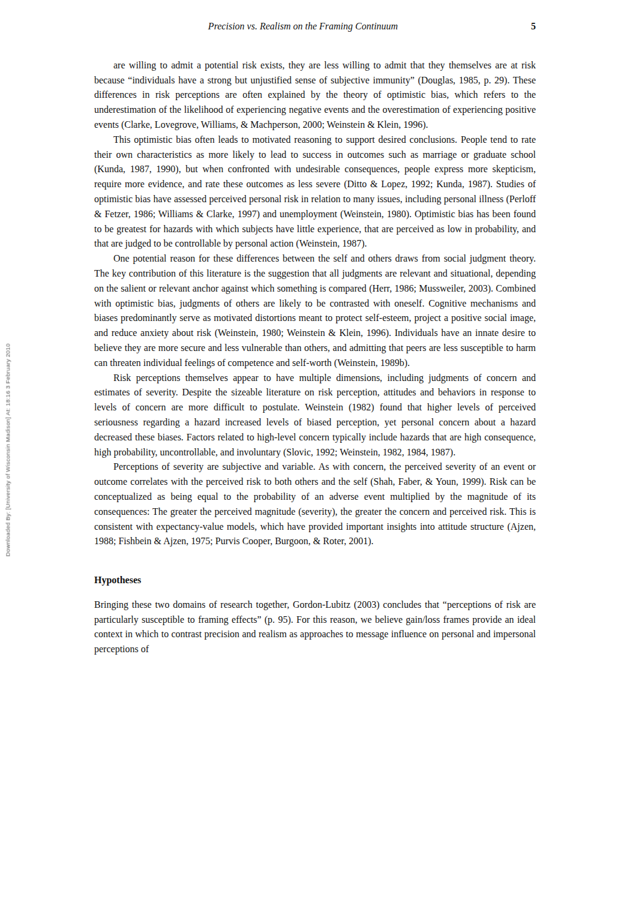Downloaded By: [University of Wisconsin Madison] At: 18:16 3 February 2010
Precision vs. Realism on the Framing Continuum 5
are willing to admit a potential risk exists, they are less willing to admit that they themselves are at risk because “individuals have a strong but unjustified sense of subjective immunity” (Douglas, 1985, p. 29). These differences in risk perceptions are often explained by the theory of optimistic bias, which refers to the underestimation of the likelihood of experiencing negative events and the overestimation of experiencing positive events (Clarke, Lovegrove, Williams, & Machperson, 2000; Weinstein & Klein, 1996).
This optimistic bias often leads to motivated reasoning to support desired conclusions. People tend to rate their own characteristics as more likely to lead to success in outcomes such as marriage or graduate school (Kunda, 1987, 1990), but when confronted with undesirable consequences, people express more skepticism, require more evidence, and rate these outcomes as less severe (Ditto & Lopez, 1992; Kunda, 1987). Studies of optimistic bias have assessed perceived personal risk in relation to many issues, including personal illness (Perloff & Fetzer, 1986; Williams & Clarke, 1997) and unemployment (Weinstein, 1980). Optimistic bias has been found to be greatest for hazards with which subjects have little experience, that are perceived as low in probability, and that are judged to be controllable by personal action (Weinstein, 1987).
One potential reason for these differences between the self and others draws from social judgment theory. The key contribution of this literature is the suggestion that all judgments are relevant and situational, depending on the salient or relevant anchor against which something is compared (Herr, 1986; Mussweiler, 2003). Combined with optimistic bias, judgments of others are likely to be contrasted with oneself. Cognitive mechanisms and biases predominantly serve as motivated distortions meant to protect self-esteem, project a positive social image, and reduce anxiety about risk (Weinstein, 1980; Weinstein & Klein, 1996). Individuals have an innate desire to believe they are more secure and less vulnerable than others, and admitting that peers are less susceptible to harm can threaten individual feelings of competence and self-worth (Weinstein, 1989b).
Risk perceptions themselves appear to have multiple dimensions, including judgments of concern and estimates of severity. Despite the sizeable literature on risk perception, attitudes and behaviors in response to levels of concern are more difficult to postulate. Weinstein (1982) found that higher levels of perceived seriousness regarding a hazard increased levels of biased perception, yet personal concern about a hazard decreased these biases. Factors related to high-level concern typically include hazards that are high consequence, high probability, uncontrollable, and involuntary (Slovic, 1992; Weinstein, 1982, 1984, 1987).
Perceptions of severity are subjective and variable. As with concern, the perceived severity of an event or outcome correlates with the perceived risk to both others and the self (Shah, Faber, & Youn, 1999). Risk can be conceptualized as being equal to the probability of an adverse event multiplied by the magnitude of its consequences: The greater the perceived magnitude (severity), the greater the concern and perceived risk. This is consistent with expectancy-value models, which have provided important insights into attitude structure (Ajzen, 1988; Fishbein & Ajzen, 1975; Purvis Cooper, Burgoon, & Roter, 2001).
Hypotheses
Bringing these two domains of research together, Gordon-Lubitz (2003) concludes that “perceptions of risk are particularly susceptible to framing effects” (p. 95). For this reason, we believe gain/loss frames provide an ideal context in which to contrast precision and realism as approaches to message influence on personal and impersonal perceptions of